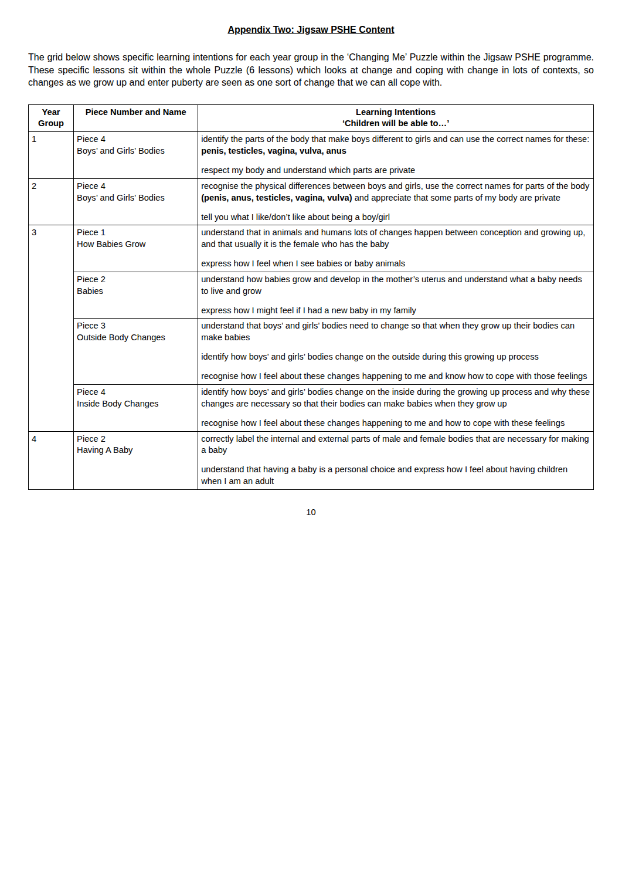Appendix Two: Jigsaw PSHE Content
The grid below shows specific learning intentions for each year group in the ‘Changing Me’ Puzzle within the Jigsaw PSHE programme. These specific lessons sit within the whole Puzzle (6 lessons) which looks at change and coping with change in lots of contexts, so changes as we grow up and enter puberty are seen as one sort of change that we can all cope with.
| Year Group | Piece Number and Name | Learning Intentions ‘Children will be able to…’ |
| --- | --- | --- |
| 1 | Piece 4 Boys’ and Girls’ Bodies | identify the parts of the body that make boys different to girls and can use the correct names for these: penis, testicles, vagina, vulva, anus respect my body and understand which parts are private |
| 2 | Piece 4 Boys’ and Girls’ Bodies | recognise the physical differences between boys and girls, use the correct names for parts of the body (penis, anus, testicles, vagina, vulva) and appreciate that some parts of my body are private tell you what I like/don’t like about being a boy/girl |
| 3 | Piece 1 How Babies Grow | understand that in animals and humans lots of changes happen between conception and growing up, and that usually it is the female who has the baby express how I feel when I see babies or baby animals |
| Piece 2 Babies | understand how babies grow and develop in the mother’s uterus and understand what a baby needs to live and grow express how I might feel if I had a new baby in my family |
| Piece 3 Outside Body Changes | understand that boys’ and girls’ bodies need to change so that when they grow up their bodies can make babies identify how boys’ and girls’ bodies change on the outside during this growing up process recognise how I feel about these changes happening to me and know how to cope with those feelings |
| Piece 4 Inside Body Changes | identify how boys’ and girls’ bodies change on the inside during the growing up process and why these changes are necessary so that their bodies can make babies when they grow up recognise how I feel about these changes happening to me and how to cope with these feelings |
| 4 | Piece 2 Having A Baby | correctly label the internal and external parts of male and female bodies that are necessary for making a baby understand that having a baby is a personal choice and express how I feel about having children when I am an adult |
10